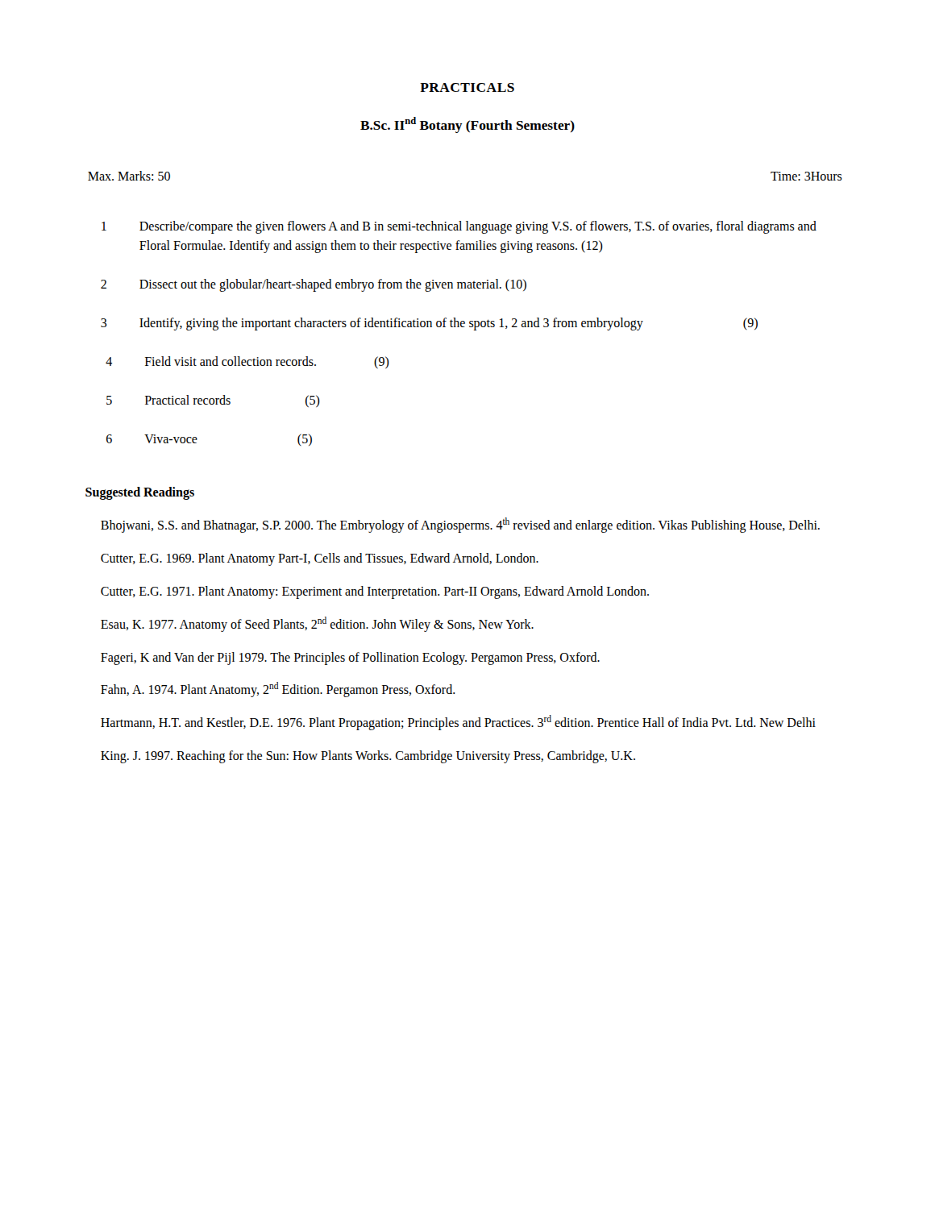PRACTICALS
B.Sc. IInd Botany (Fourth Semester)
Max. Marks: 50 Time: 3Hours
Describe/compare the given flowers A and B in semi-technical language giving V.S. of flowers, T.S. of ovaries, floral diagrams and Floral Formulae. Identify and assign them to their respective families giving reasons. (12)
Dissect out the globular/heart-shaped embryo from the given material. (10)
Identify, giving the important characters of identification of the spots 1, 2 and 3 from embryology (9)
Field visit and collection records. (9)
Practical records (5)
Viva-voce (5)
Suggested Readings
Bhojwani, S.S. and Bhatnagar, S.P. 2000. The Embryology of Angiosperms. 4th revised and enlarge edition. Vikas Publishing House, Delhi.
Cutter, E.G. 1969. Plant Anatomy Part-I, Cells and Tissues, Edward Arnold, London.
Cutter, E.G. 1971. Plant Anatomy: Experiment and Interpretation. Part-II Organs, Edward Arnold London.
Esau, K. 1977. Anatomy of Seed Plants, 2nd edition. John Wiley & Sons, New York.
Fageri, K and Van der Pijl 1979. The Principles of Pollination Ecology. Pergamon Press, Oxford.
Fahn, A. 1974. Plant Anatomy, 2nd Edition. Pergamon Press, Oxford.
Hartmann, H.T. and Kestler, D.E. 1976. Plant Propagation; Principles and Practices. 3rd edition. Prentice Hall of India Pvt. Ltd. New Delhi
King. J. 1997. Reaching for the Sun: How Plants Works. Cambridge University Press, Cambridge, U.K.